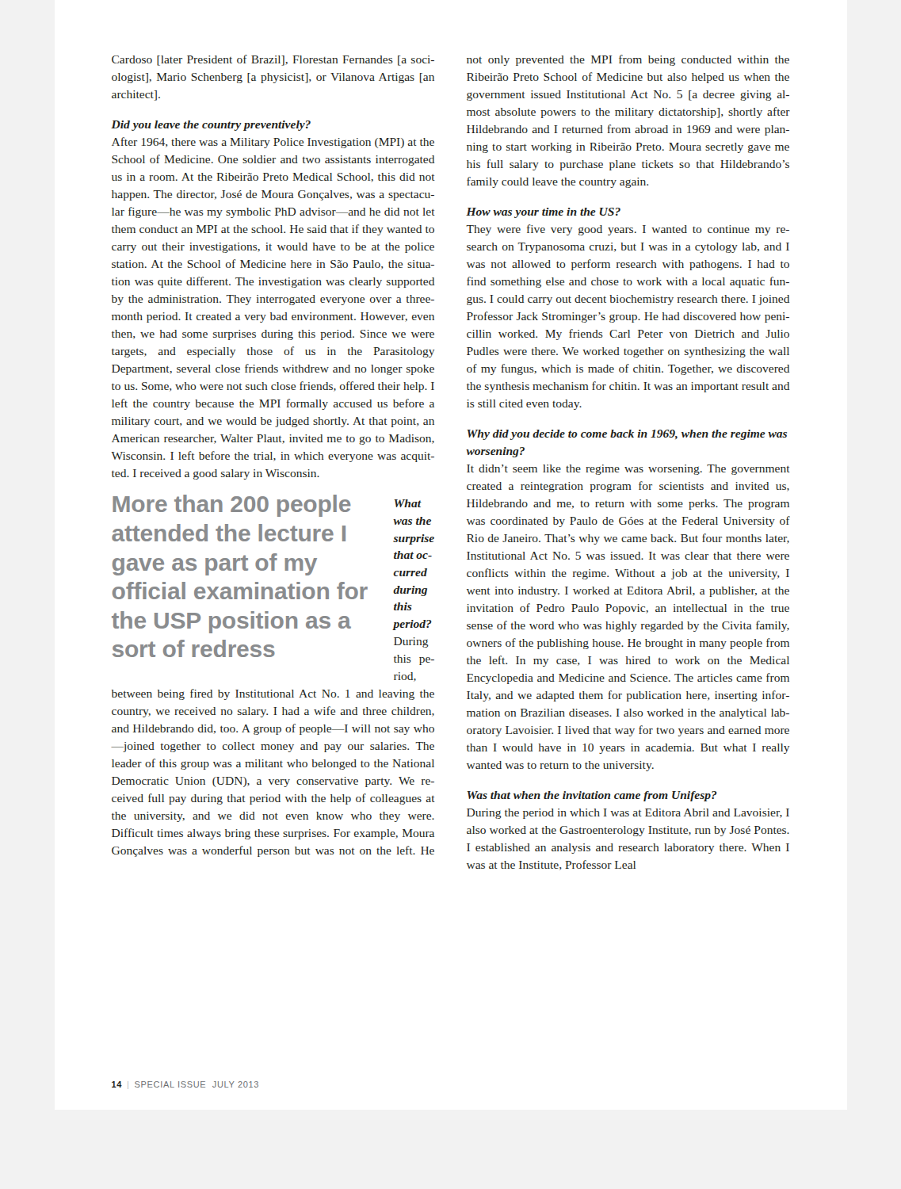Cardoso [later President of Brazil], Florestan Fernandes [a sociologist], Mario Schenberg [a physicist], or Vilanova Artigas [an architect].
Did you leave the country preventively?
After 1964, there was a Military Police Investigation (MPI) at the School of Medicine. One soldier and two assistants interrogated us in a room. At the Ribeirão Preto Medical School, this did not happen. The director, José de Moura Gonçalves, was a spectacular figure—he was my symbolic PhD advisor—and he did not let them conduct an MPI at the school. He said that if they wanted to carry out their investigations, it would have to be at the police station. At the School of Medicine here in São Paulo, the situation was quite different. The investigation was clearly supported by the administration. They interrogated everyone over a three-month period. It created a very bad environment. However, even then, we had some surprises during this period. Since we were targets, and especially those of us in the Parasitology Department, several close friends withdrew and no longer spoke to us. Some, who were not such close friends, offered their help. I left the country because the MPI formally accused us before a military court, and we would be judged shortly. At that point, an American researcher, Walter Plaut, invited me to go to Madison, Wisconsin. I left before the trial, in which everyone was acquitted. I received a good salary in Wisconsin.
More than 200 people attended the lecture I gave as part of my official examination for the USP position as a sort of redress
What was the surprise that occurred during this period?
During this period, between being fired by Institutional Act No. 1 and leaving the country, we received no salary. I had a wife and three children, and Hildebrando did, too. A group of people—I will not say who—joined together to collect money and pay our salaries. The leader of this group was a militant who belonged to the National Democratic Union (UDN), a very conservative party. We received full pay during that period with the help of colleagues at the university, and we did not even know who they were. Difficult times always bring these surprises. For example, Moura Gonçalves was a wonderful person but was not on the left. He not only prevented the MPI from being conducted within the Ribeirão Preto School of Medicine but also helped us when the government issued Institutional Act No. 5 [a decree giving almost absolute powers to the military dictatorship], shortly after Hildebrando and I returned from abroad in 1969 and were planning to start working in Ribeirão Preto. Moura secretly gave me his full salary to purchase plane tickets so that Hildebrando’s family could leave the country again.
How was your time in the US?
They were five very good years. I wanted to continue my research on Trypanosoma cruzi, but I was in a cytology lab, and I was not allowed to perform research with pathogens. I had to find something else and chose to work with a local aquatic fungus. I could carry out decent biochemistry research there. I joined Professor Jack Strominger’s group. He had discovered how penicillin worked. My friends Carl Peter von Dietrich and Julio Pudles were there. We worked together on synthesizing the wall of my fungus, which is made of chitin. Together, we discovered the synthesis mechanism for chitin. It was an important result and is still cited even today.
Why did you decide to come back in 1969, when the regime was worsening?
It didn’t seem like the regime was worsening. The government created a reintegration program for scientists and invited us, Hildebrando and me, to return with some perks. The program was coordinated by Paulo de Góes at the Federal University of Rio de Janeiro. That’s why we came back. But four months later, Institutional Act No. 5 was issued. It was clear that there were conflicts within the regime. Without a job at the university, I went into industry. I worked at Editora Abril, a publisher, at the invitation of Pedro Paulo Popovic, an intellectual in the true sense of the word who was highly regarded by the Civita family, owners of the publishing house. He brought in many people from the left. In my case, I was hired to work on the Medical Encyclopedia and Medicine and Science. The articles came from Italy, and we adapted them for publication here, inserting information on Brazilian diseases. I also worked in the analytical laboratory Lavoisier. I lived that way for two years and earned more than I would have in 10 years in academia. But what I really wanted was to return to the university.
Was that when the invitation came from Unifesp?
During the period in which I was at Editora Abril and Lavoisier, I also worked at the Gastroenterology Institute, run by José Pontes. I established an analysis and research laboratory there. When I was at the Institute, Professor Leal
14|SPECIAL ISSUE JULY 2013